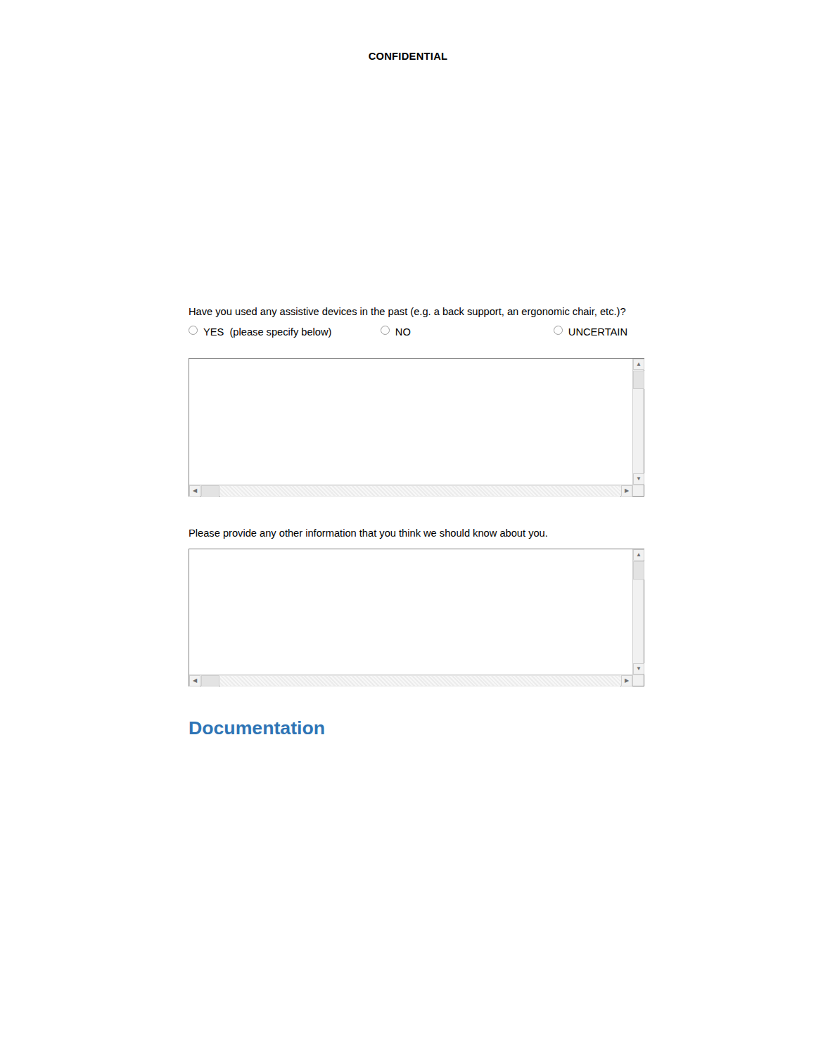CONFIDENTIAL
Have you used any assistive devices in the past (e.g. a back support, an ergonomic chair, etc.)?
YES (please specify below) NO UNCERTAIN
▲
▼
◀
▶
Please provide any other information that you think we should know about you.
▲
▼
◀
▶
Documentation